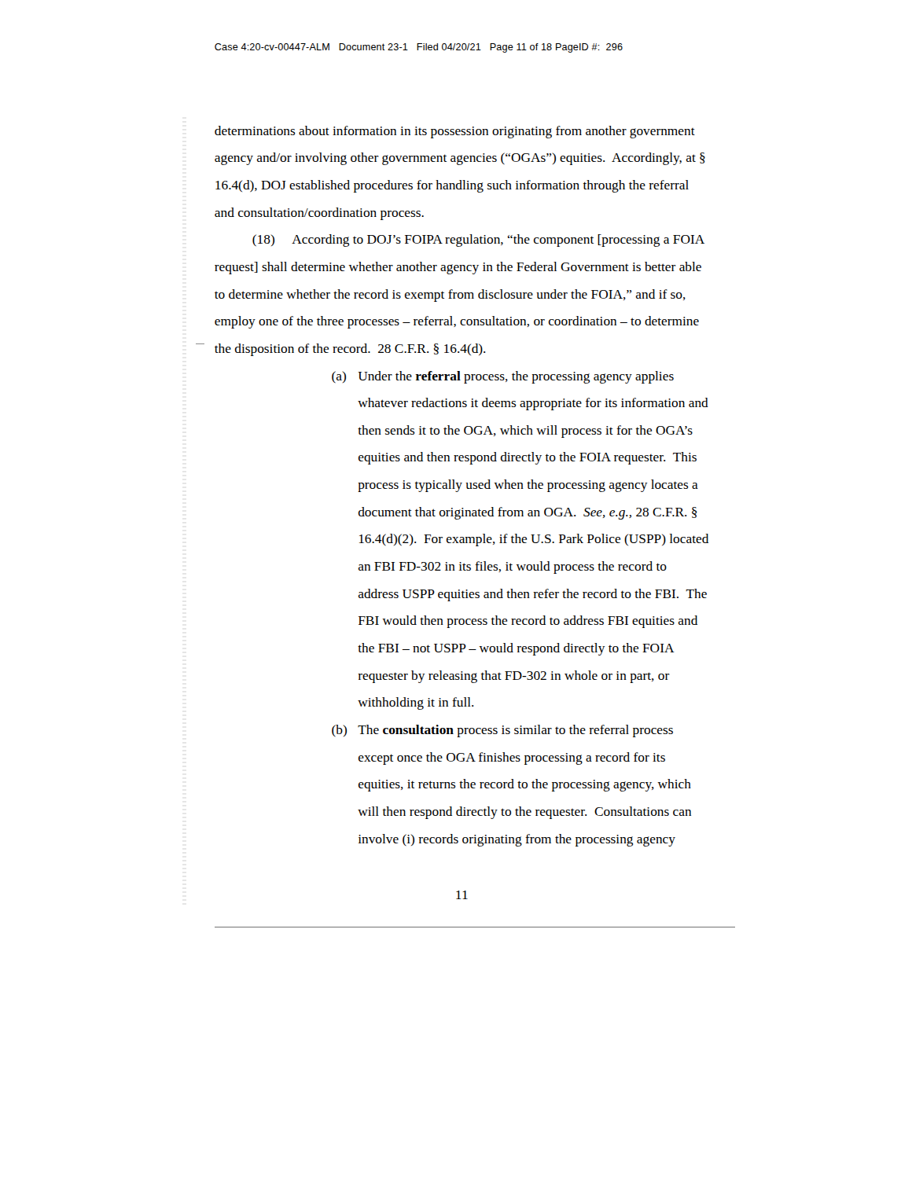Case 4:20-cv-00447-ALM Document 23-1 Filed 04/20/21 Page 11 of 18 PageID #: 296
determinations about information in its possession originating from another government agency and/or involving other government agencies (“OGAs”) equities. Accordingly, at § 16.4(d), DOJ established procedures for handling such information through the referral and consultation/coordination process.
(18) According to DOJ’s FOIPA regulation, “the component [processing a FOIA request] shall determine whether another agency in the Federal Government is better able to determine whether the record is exempt from disclosure under the FOIA,” and if so, employ one of the three processes – referral, consultation, or coordination – to determine the disposition of the record. 28 C.F.R. § 16.4(d).
(a) Under the referral process, the processing agency applies whatever redactions it deems appropriate for its information and then sends it to the OGA, which will process it for the OGA’s equities and then respond directly to the FOIA requester. This process is typically used when the processing agency locates a document that originated from an OGA. See, e.g., 28 C.F.R. § 16.4(d)(2). For example, if the U.S. Park Police (USPP) located an FBI FD-302 in its files, it would process the record to address USPP equities and then refer the record to the FBI. The FBI would then process the record to address FBI equities and the FBI – not USPP – would respond directly to the FOIA requester by releasing that FD-302 in whole or in part, or withholding it in full.
(b) The consultation process is similar to the referral process except once the OGA finishes processing a record for its equities, it returns the record to the processing agency, which will then respond directly to the requester. Consultations can involve (i) records originating from the processing agency
11